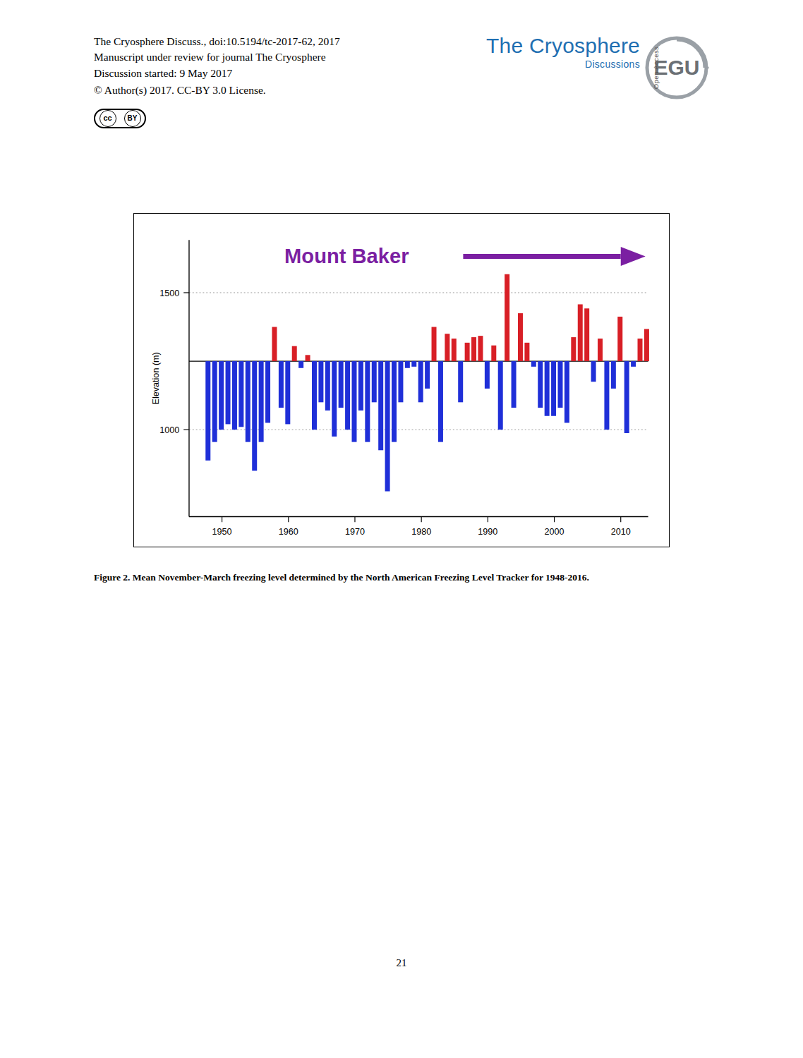The Cryosphere Discuss., doi:10.5194/tc-2017-62, 2017
Manuscript under review for journal The Cryosphere
Discussion started: 9 May 2017
© Author(s) 2017. CC-BY 3.0 License.
cc BY
The Cryosphere
Discussions
Open Access EGU
plot geometry: x: 70 .. 740 (years 1948..2016) y: 30 .. 430 baseline (1250 m) at y = 205 scale: 1 m = 0.40 px (1500 m -> y=105 ; 1000 m -> y=305) 1500 1000 Elevation (m) 1950 1960 1970 1980 1990 2000 2010 Mount Baker
Figure 2. Mean November-March freezing level determined by the North American Freezing Level Tracker for 1948-2016.
21